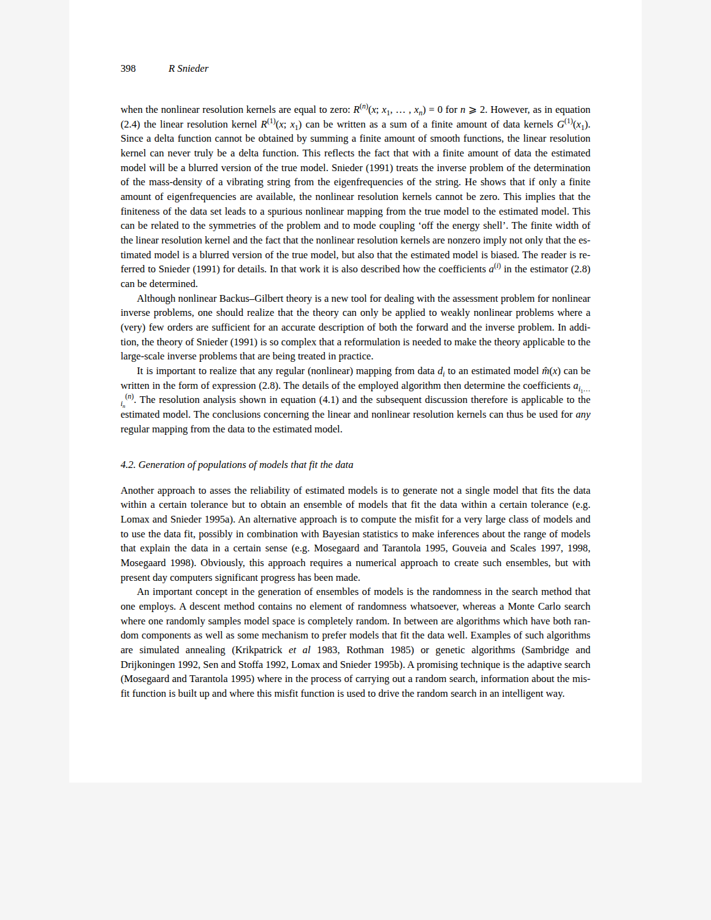398 R Snieder
when the nonlinear resolution kernels are equal to zero: R(n)(x; x1, … , xn) = 0 for n ⩾ 2. However, as in equation (2.4) the linear resolution kernel R(1)(x; x1) can be written as a sum of a finite amount of data kernels G(1)(x1). Since a delta function cannot be obtained by summing a finite amount of smooth functions, the linear resolution kernel can never truly be a delta function. This reflects the fact that with a finite amount of data the estimated model will be a blurred version of the true model. Snieder (1991) treats the inverse problem of the determination of the mass-density of a vibrating string from the eigenfrequencies of the string. He shows that if only a finite amount of eigenfrequencies are available, the nonlinear resolution kernels cannot be zero. This implies that the finiteness of the data set leads to a spurious nonlinear mapping from the true model to the estimated model. This can be related to the symmetries of the problem and to mode coupling ‘off the energy shell’. The finite width of the linear resolution kernel and the fact that the nonlinear resolution kernels are nonzero imply not only that the estimated model is a blurred version of the true model, but also that the estimated model is biased. The reader is referred to Snieder (1991) for details. In that work it is also described how the coefficients a(i) in the estimator (2.8) can be determined.
Although nonlinear Backus–Gilbert theory is a new tool for dealing with the assessment problem for nonlinear inverse problems, one should realize that the theory can only be applied to weakly nonlinear problems where a (very) few orders are sufficient for an accurate description of both the forward and the inverse problem. In addition, the theory of Snieder (1991) is so complex that a reformulation is needed to make the theory applicable to the large-scale inverse problems that are being treated in practice.
It is important to realize that any regular (nonlinear) mapping from data di to an estimated model m̂(x) can be written in the form of expression (2.8). The details of the employed algorithm then determine the coefficients ai1…in(n). The resolution analysis shown in equation (4.1) and the subsequent discussion therefore is applicable to the estimated model. The conclusions concerning the linear and nonlinear resolution kernels can thus be used for any regular mapping from the data to the estimated model.
4.2. Generation of populations of models that fit the data
Another approach to asses the reliability of estimated models is to generate not a single model that fits the data within a certain tolerance but to obtain an ensemble of models that fit the data within a certain tolerance (e.g. Lomax and Snieder 1995a). An alternative approach is to compute the misfit for a very large class of models and to use the data fit, possibly in combination with Bayesian statistics to make inferences about the range of models that explain the data in a certain sense (e.g. Mosegaard and Tarantola 1995, Gouveia and Scales 1997, 1998, Mosegaard 1998). Obviously, this approach requires a numerical approach to create such ensembles, but with present day computers significant progress has been made.
An important concept in the generation of ensembles of models is the randomness in the search method that one employs. A descent method contains no element of randomness whatsoever, whereas a Monte Carlo search where one randomly samples model space is completely random. In between are algorithms which have both random components as well as some mechanism to prefer models that fit the data well. Examples of such algorithms are simulated annealing (Krikpatrick et al 1983, Rothman 1985) or genetic algorithms (Sambridge and Drijkoningen 1992, Sen and Stoffa 1992, Lomax and Snieder 1995b). A promising technique is the adaptive search (Mosegaard and Tarantola 1995) where in the process of carrying out a random search, information about the misfit function is built up and where this misfit function is used to drive the random search in an intelligent way.